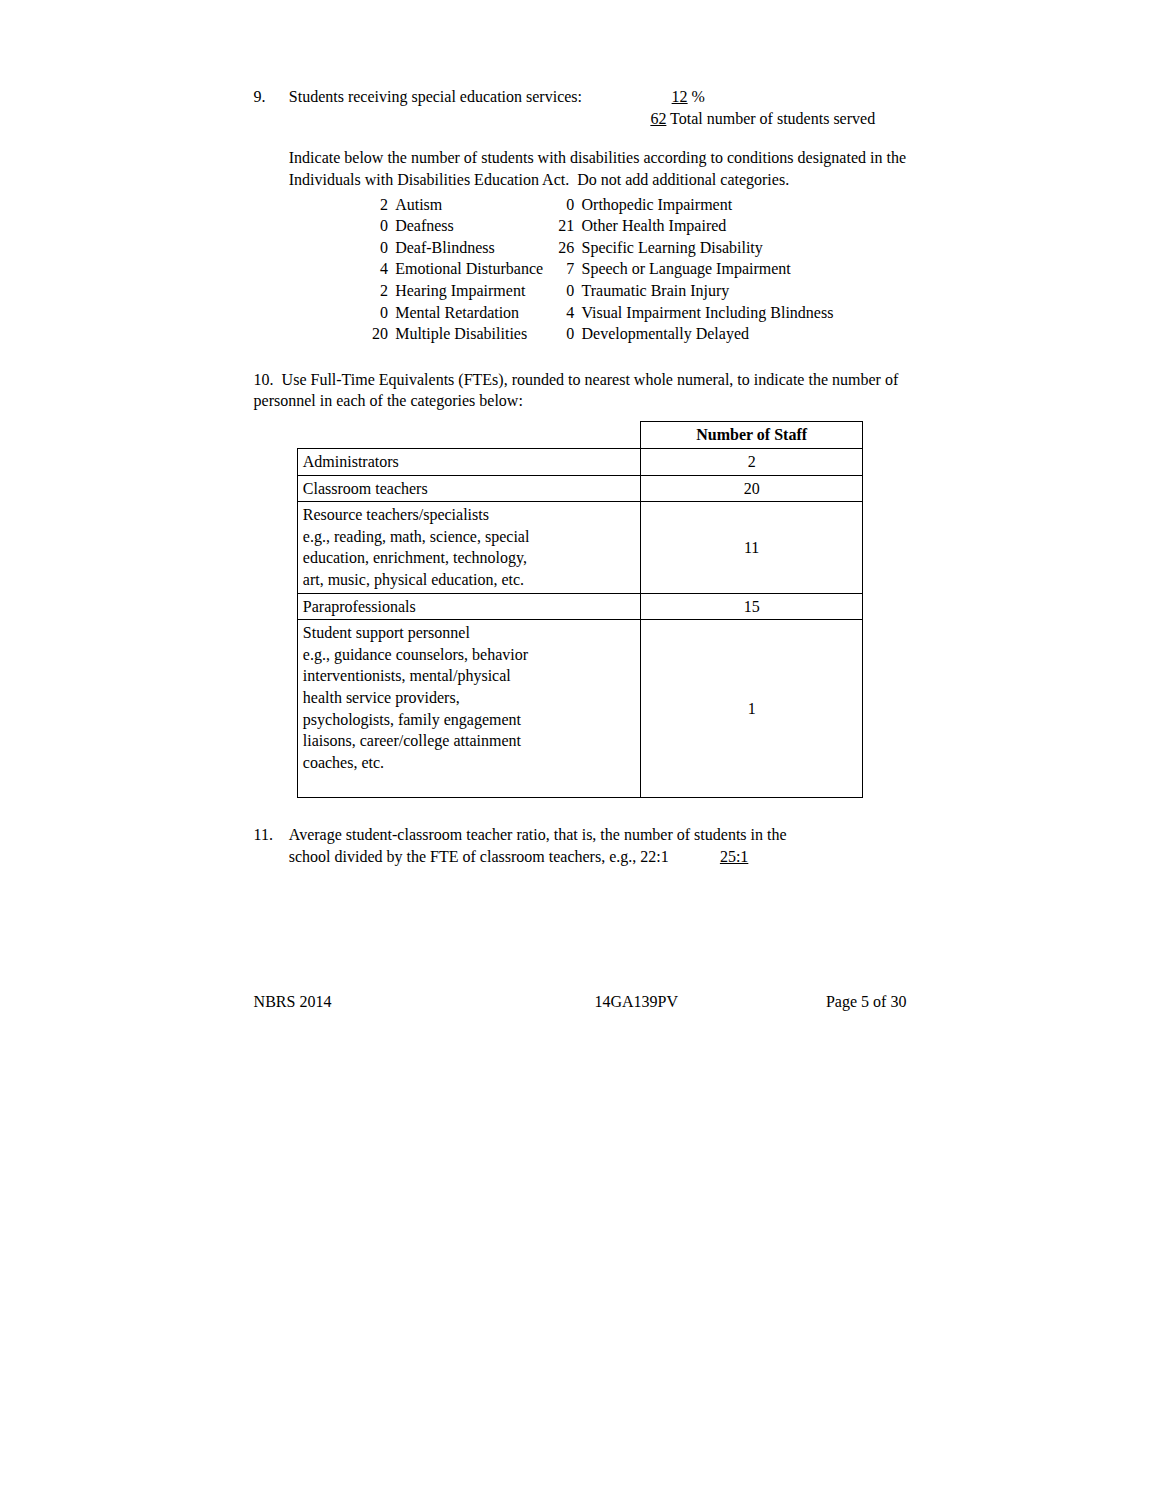9.
Students receiving special education services: 12 %
62 Total number of students served
Indicate below the number of students with disabilities according to conditions designated in the
Individuals with Disabilities Education Act. Do not add additional categories.
| 2 | Autism | 0 | Orthopedic Impairment |
| 0 | Deafness | 21 | Other Health Impaired |
| 0 | Deaf-Blindness | 26 | Specific Learning Disability |
| 4 | Emotional Disturbance | 7 | Speech or Language Impairment |
| 2 | Hearing Impairment | 0 | Traumatic Brain Injury |
| 0 | Mental Retardation | 4 | Visual Impairment Including Blindness |
| 20 | Multiple Disabilities | 0 | Developmentally Delayed |
10. Use Full-Time Equivalents (FTEs), rounded to nearest whole numeral, to indicate the number of
personnel in each of the categories below:
| | Number of Staff |
| --- | --- |
| Administrators | 2 |
| Classroom teachers | 20 |
| Resource teachers/specialists e.g., reading, math, science, special education, enrichment, technology, art, music, physical education, etc. | 11 |
| Paraprofessionals | 15 |
| Student support personnel e.g., guidance counselors, behavior interventionists, mental/physical health service providers, psychologists, family engagement liaisons, career/college attainment coaches, etc. | 1 |
11.
Average student-classroom teacher ratio, that is, the number of students in the
school divided by the FTE of classroom teachers, e.g., 22:125:1
NBRS 2014 14GA139PV Page 5 of 30